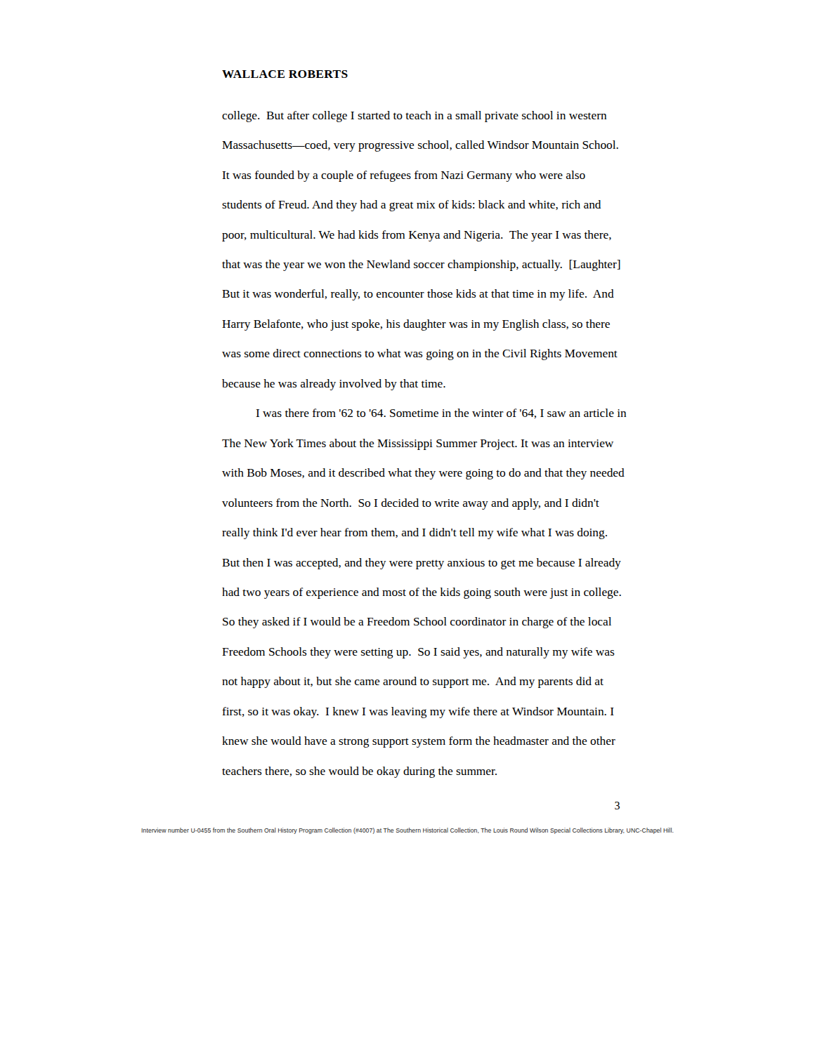WALLACE ROBERTS
college. But after college I started to teach in a small private school in western Massachusetts—coed, very progressive school, called Windsor Mountain School. It was founded by a couple of refugees from Nazi Germany who were also students of Freud. And they had a great mix of kids: black and white, rich and poor, multicultural. We had kids from Kenya and Nigeria. The year I was there, that was the year we won the Newland soccer championship, actually. [Laughter] But it was wonderful, really, to encounter those kids at that time in my life. And Harry Belafonte, who just spoke, his daughter was in my English class, so there was some direct connections to what was going on in the Civil Rights Movement because he was already involved by that time.
I was there from '62 to '64. Sometime in the winter of '64, I saw an article in The New York Times about the Mississippi Summer Project. It was an interview with Bob Moses, and it described what they were going to do and that they needed volunteers from the North. So I decided to write away and apply, and I didn't really think I'd ever hear from them, and I didn't tell my wife what I was doing. But then I was accepted, and they were pretty anxious to get me because I already had two years of experience and most of the kids going south were just in college. So they asked if I would be a Freedom School coordinator in charge of the local Freedom Schools they were setting up. So I said yes, and naturally my wife was not happy about it, but she came around to support me. And my parents did at first, so it was okay. I knew I was leaving my wife there at Windsor Mountain. I knew she would have a strong support system form the headmaster and the other teachers there, so she would be okay during the summer.
3
Interview number U-0455 from the Southern Oral History Program Collection (#4007) at The Southern Historical Collection, The Louis Round Wilson Special Collections Library, UNC-Chapel Hill.